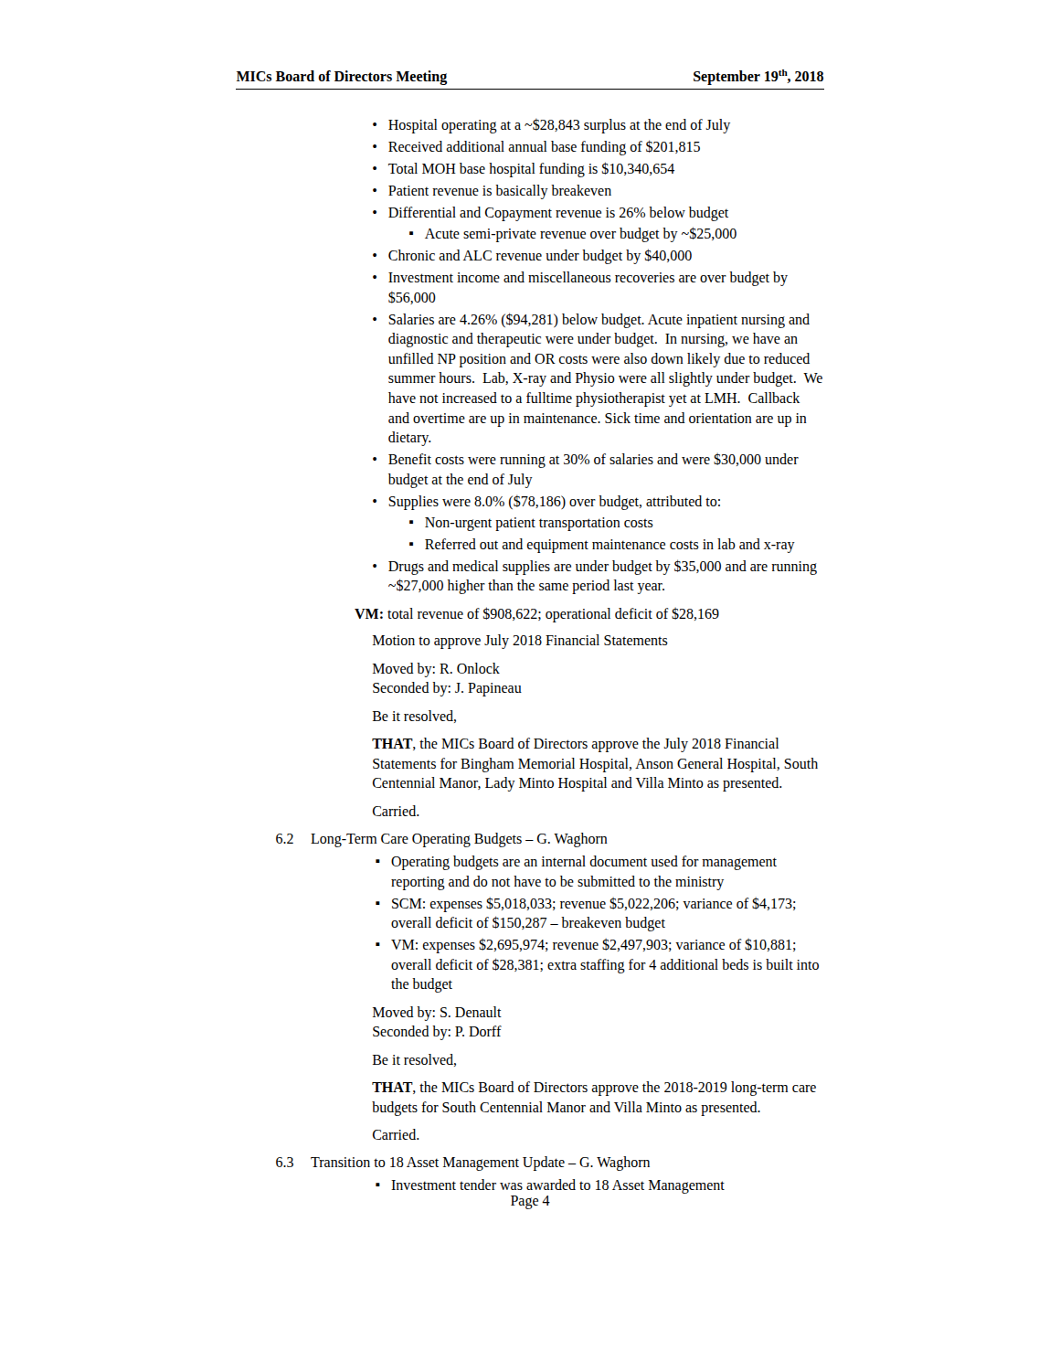MICs Board of Directors Meeting
September 19th, 2018
Hospital operating at a ~$28,843 surplus at the end of July
Received additional annual base funding of $201,815
Total MOH base hospital funding is $10,340,654
Patient revenue is basically breakeven
Differential and Copayment revenue is 26% below budget
Acute semi-private revenue over budget by ~$25,000
Chronic and ALC revenue under budget by $40,000
Investment income and miscellaneous recoveries are over budget by $56,000
Salaries are 4.26% ($94,281) below budget. Acute inpatient nursing and diagnostic and therapeutic were under budget. In nursing, we have an unfilled NP position and OR costs were also down likely due to reduced summer hours. Lab, X-ray and Physio were all slightly under budget. We have not increased to a fulltime physiotherapist yet at LMH. Callback and overtime are up in maintenance. Sick time and orientation are up in dietary.
Benefit costs were running at 30% of salaries and were $30,000 under budget at the end of July
Supplies were 8.0% ($78,186) over budget, attributed to:
Non-urgent patient transportation costs
Referred out and equipment maintenance costs in lab and x-ray
Drugs and medical supplies are under budget by $35,000 and are running ~$27,000 higher than the same period last year.
VM: total revenue of $908,622; operational deficit of $28,169
Motion to approve July 2018 Financial Statements
Moved by: R. Onlock Seconded by: J. Papineau
Be it resolved,
THAT, the MICs Board of Directors approve the July 2018 Financial Statements for Bingham Memorial Hospital, Anson General Hospital, South Centennial Manor, Lady Minto Hospital and Villa Minto as presented.
Carried.
6.2
Long-Term Care Operating Budgets – G. Waghorn
Operating budgets are an internal document used for management reporting and do not have to be submitted to the ministry
SCM: expenses $5,018,033; revenue $5,022,206; variance of $4,173; overall deficit of $150,287 – breakeven budget
VM: expenses $2,695,974; revenue $2,497,903; variance of $10,881; overall deficit of $28,381; extra staffing for 4 additional beds is built into the budget
Moved by: S. Denault Seconded by: P. Dorff
Be it resolved,
THAT, the MICs Board of Directors approve the 2018-2019 long-term care budgets for South Centennial Manor and Villa Minto as presented.
Carried.
6.3
Transition to 18 Asset Management Update – G. Waghorn
Investment tender was awarded to 18 Asset Management
Page 4